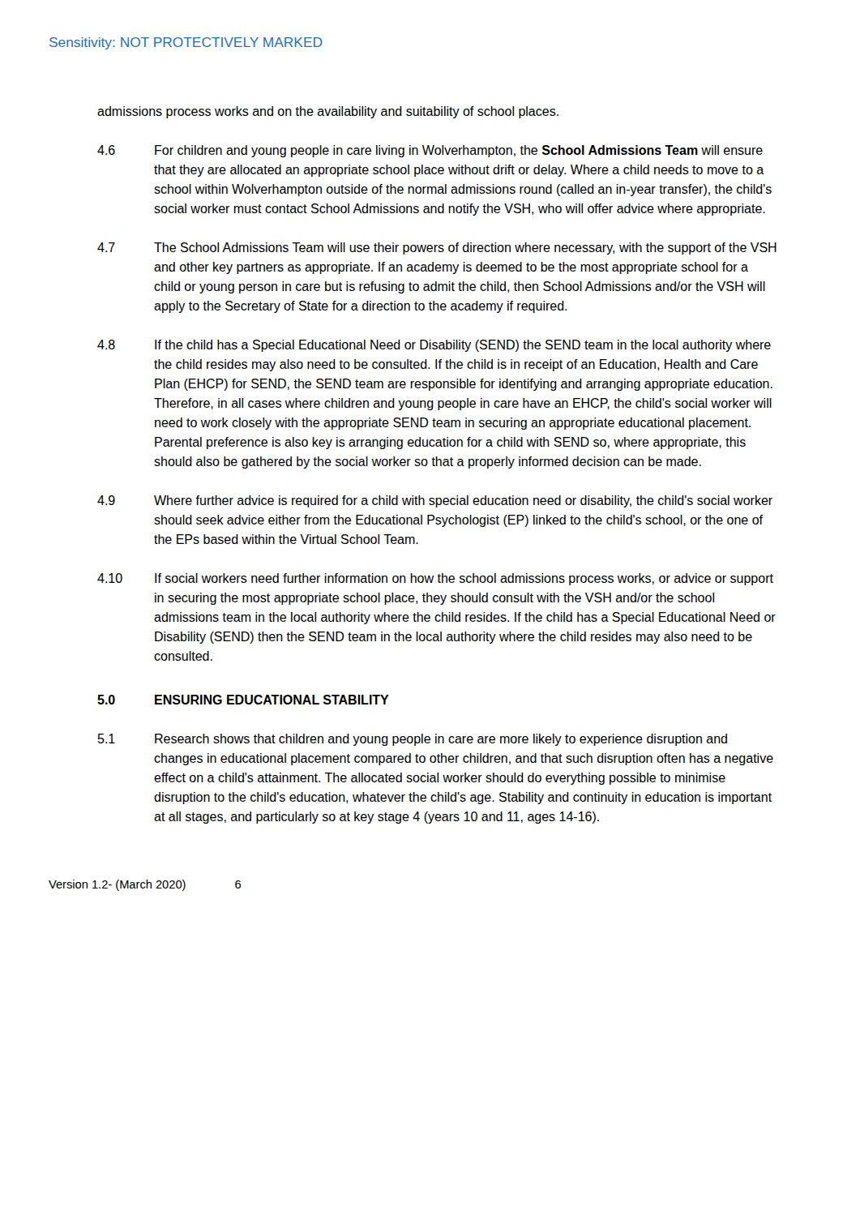Sensitivity: NOT PROTECTIVELY MARKED
admissions process works and on the availability and suitability of school places.
4.6
For children and young people in care living in Wolverhampton, the School Admissions Team will ensure that they are allocated an appropriate school place without drift or delay. Where a child needs to move to a school within Wolverhampton outside of the normal admissions round (called an in-year transfer), the child's social worker must contact School Admissions and notify the VSH, who will offer advice where appropriate.
4.7
The School Admissions Team will use their powers of direction where necessary, with the support of the VSH and other key partners as appropriate. If an academy is deemed to be the most appropriate school for a child or young person in care but is refusing to admit the child, then School Admissions and/or the VSH will apply to the Secretary of State for a direction to the academy if required.
4.8
If the child has a Special Educational Need or Disability (SEND) the SEND team in the local authority where the child resides may also need to be consulted. If the child is in receipt of an Education, Health and Care Plan (EHCP) for SEND, the SEND team are responsible for identifying and arranging appropriate education. Therefore, in all cases where children and young people in care have an EHCP, the child's social worker will need to work closely with the appropriate SEND team in securing an appropriate educational placement. Parental preference is also key is arranging education for a child with SEND so, where appropriate, this should also be gathered by the social worker so that a properly informed decision can be made.
4.9
Where further advice is required for a child with special education need or disability, the child's social worker should seek advice either from the Educational Psychologist (EP) linked to the child's school, or the one of the EPs based within the Virtual School Team.
4.10
If social workers need further information on how the school admissions process works, or advice or support in securing the most appropriate school place, they should consult with the VSH and/or the school admissions team in the local authority where the child resides. If the child has a Special Educational Need or Disability (SEND) then the SEND team in the local authority where the child resides may also need to be consulted.
5.0 ENSURING EDUCATIONAL STABILITY
5.1
Research shows that children and young people in care are more likely to experience disruption and changes in educational placement compared to other children, and that such disruption often has a negative effect on a child's attainment. The allocated social worker should do everything possible to minimise disruption to the child's education, whatever the child's age. Stability and continuity in education is important at all stages, and particularly so at key stage 4 (years 10 and 11, ages 14-16).
Version 1.2- (March 2020)
6